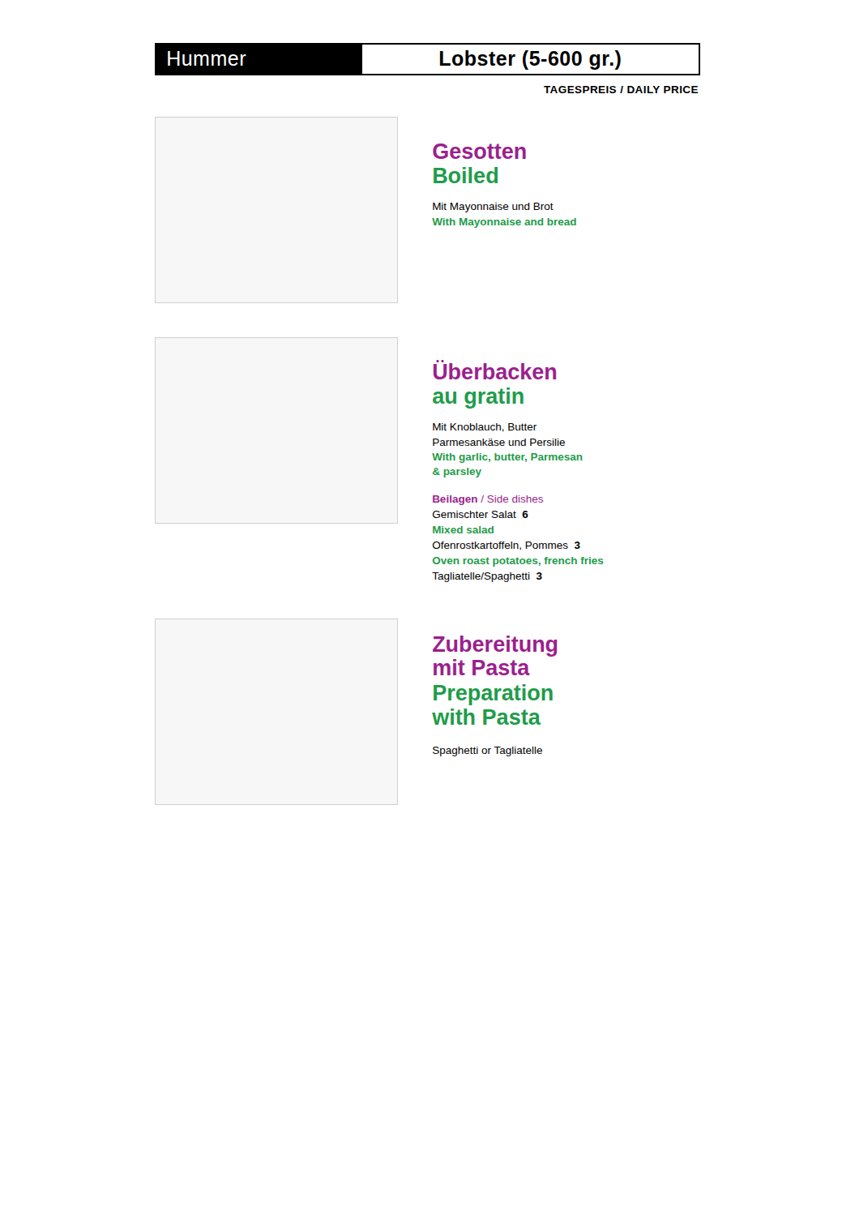Hummer
Lobster (5-600 gr.)
TAGESPREIS / DAILY PRICE
Gesotten
Boiled
Mit Mayonnaise und Brot
With Mayonnaise and bread
Überbacken
au gratin
Mit Knoblauch, Butter
Parmesankäse und Persilie
With garlic, butter, Parmesan
& parsley
Beilagen / Side dishes
Gemischter Salat 6
Mixed salad
Ofenrostkartoffeln, Pommes 3
Oven roast potatoes, french fries
Tagliatelle/Spaghetti 3
Zubereitung
mit Pasta
Preparation
with Pasta
Spaghetti or Tagliatelle